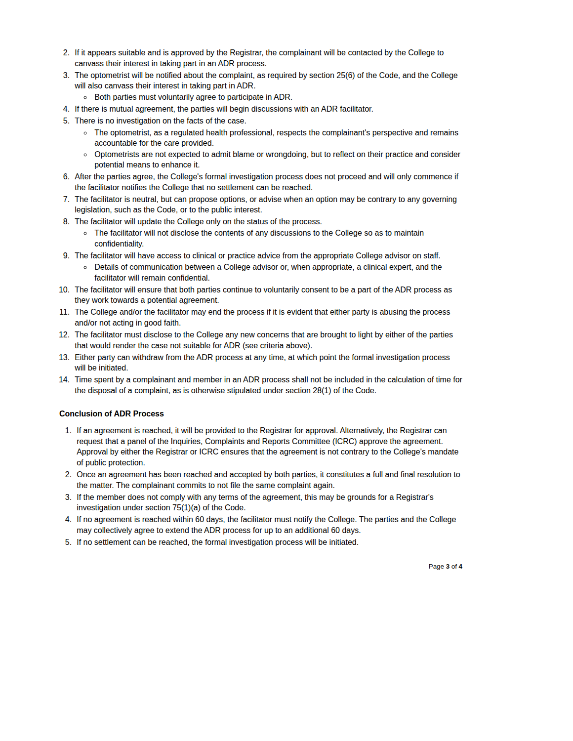If it appears suitable and is approved by the Registrar, the complainant will be contacted by the College to canvass their interest in taking part in an ADR process.
The optometrist will be notified about the complaint, as required by section 25(6) of the Code, and the College will also canvass their interest in taking part in ADR.
Both parties must voluntarily agree to participate in ADR.
If there is mutual agreement, the parties will begin discussions with an ADR facilitator.
There is no investigation on the facts of the case.
The optometrist, as a regulated health professional, respects the complainant's perspective and remains accountable for the care provided.
Optometrists are not expected to admit blame or wrongdoing, but to reflect on their practice and consider potential means to enhance it.
After the parties agree, the College's formal investigation process does not proceed and will only commence if the facilitator notifies the College that no settlement can be reached.
The facilitator is neutral, but can propose options, or advise when an option may be contrary to any governing legislation, such as the Code, or to the public interest.
The facilitator will update the College only on the status of the process.
The facilitator will not disclose the contents of any discussions to the College so as to maintain confidentiality.
The facilitator will have access to clinical or practice advice from the appropriate College advisor on staff.
Details of communication between a College advisor or, when appropriate, a clinical expert, and the facilitator will remain confidential.
The facilitator will ensure that both parties continue to voluntarily consent to be a part of the ADR process as they work towards a potential agreement.
The College and/or the facilitator may end the process if it is evident that either party is abusing the process and/or not acting in good faith.
The facilitator must disclose to the College any new concerns that are brought to light by either of the parties that would render the case not suitable for ADR (see criteria above).
Either party can withdraw from the ADR process at any time, at which point the formal investigation process will be initiated.
Time spent by a complainant and member in an ADR process shall not be included in the calculation of time for the disposal of a complaint, as is otherwise stipulated under section 28(1) of the Code.
Conclusion of ADR Process
If an agreement is reached, it will be provided to the Registrar for approval. Alternatively, the Registrar can request that a panel of the Inquiries, Complaints and Reports Committee (ICRC) approve the agreement. Approval by either the Registrar or ICRC ensures that the agreement is not contrary to the College's mandate of public protection.
Once an agreement has been reached and accepted by both parties, it constitutes a full and final resolution to the matter. The complainant commits to not file the same complaint again.
If the member does not comply with any terms of the agreement, this may be grounds for a Registrar's investigation under section 75(1)(a) of the Code.
If no agreement is reached within 60 days, the facilitator must notify the College. The parties and the College may collectively agree to extend the ADR process for up to an additional 60 days.
If no settlement can be reached, the formal investigation process will be initiated.
Page 3 of 4